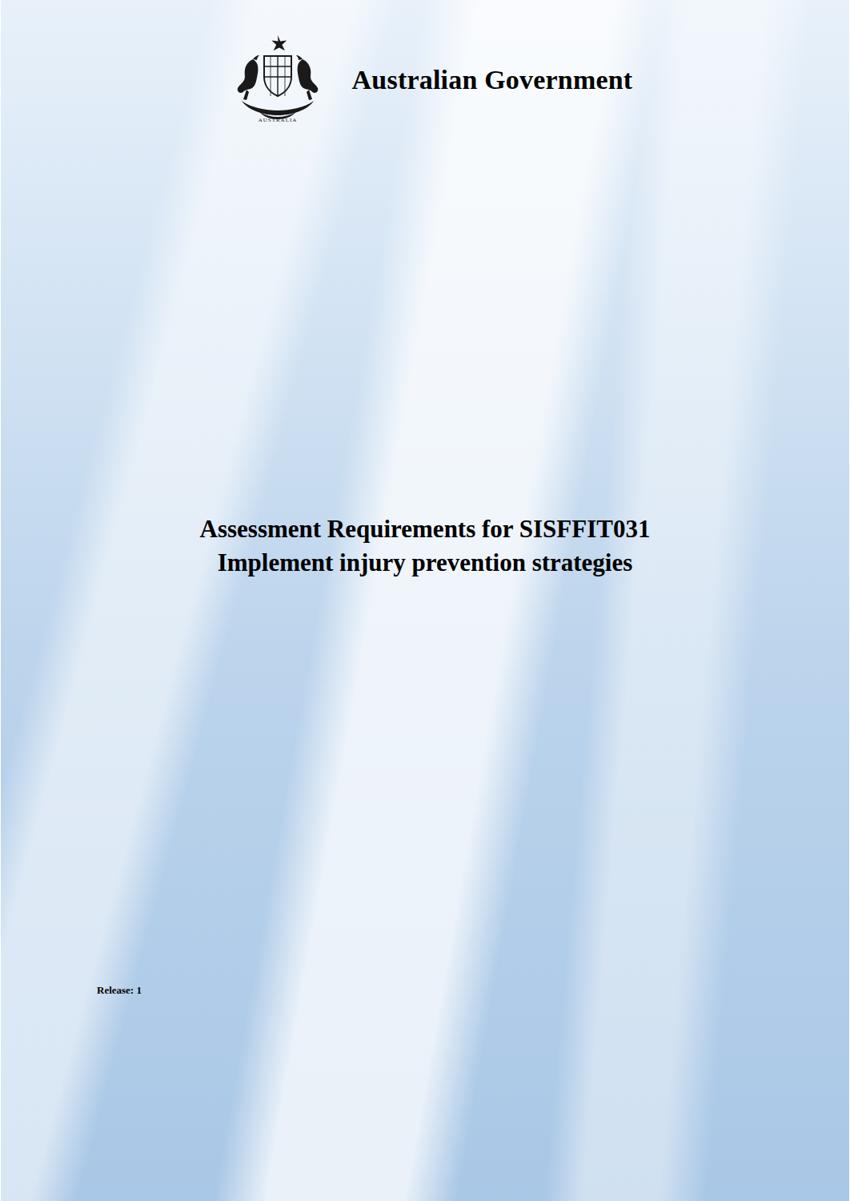AUSTRALIA
Australian Government
Assessment Requirements for SISFFIT031
Implement injury prevention strategies
Release: 1